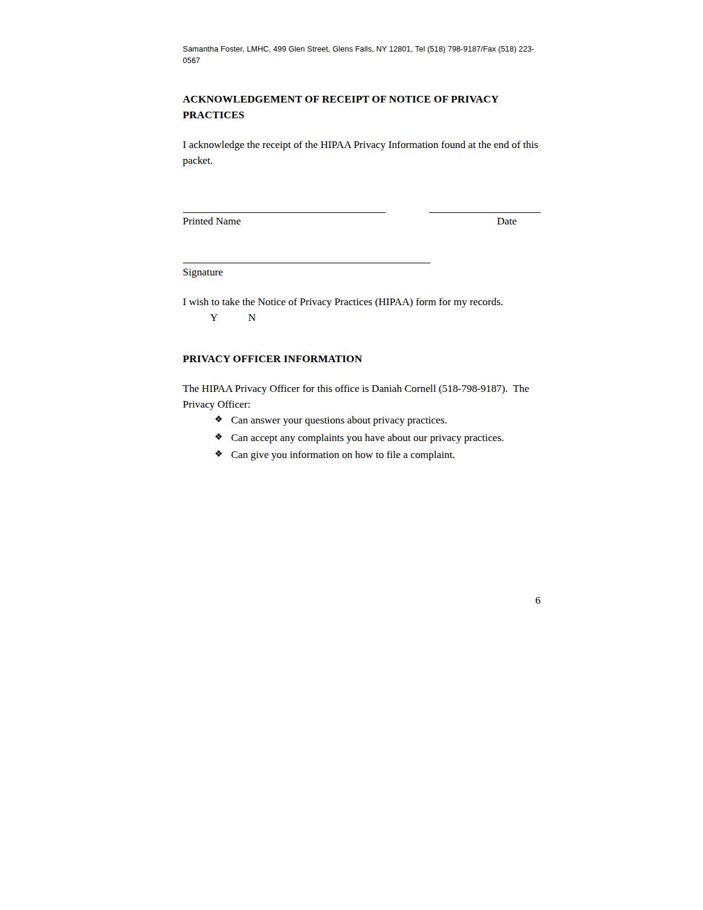Samantha Foster, LMHC, 499 Glen Street, Glens Falls, NY 12801, Tel (518) 798-9187/Fax (518) 223-0567
ACKNOWLEDGEMENT OF RECEIPT OF NOTICE OF PRIVACY PRACTICES
I acknowledge the receipt of the HIPAA Privacy Information found at the end of this packet.
Printed Name
Date
Signature
I wish to take the Notice of Privacy Practices (HIPAA) form for my records.YN
PRIVACY OFFICER INFORMATION
The HIPAA Privacy Officer for this office is Daniah Cornell (518-798-9187). The Privacy Officer:
Can answer your questions about privacy practices.
Can accept any complaints you have about our privacy practices.
Can give you information on how to file a complaint.
6